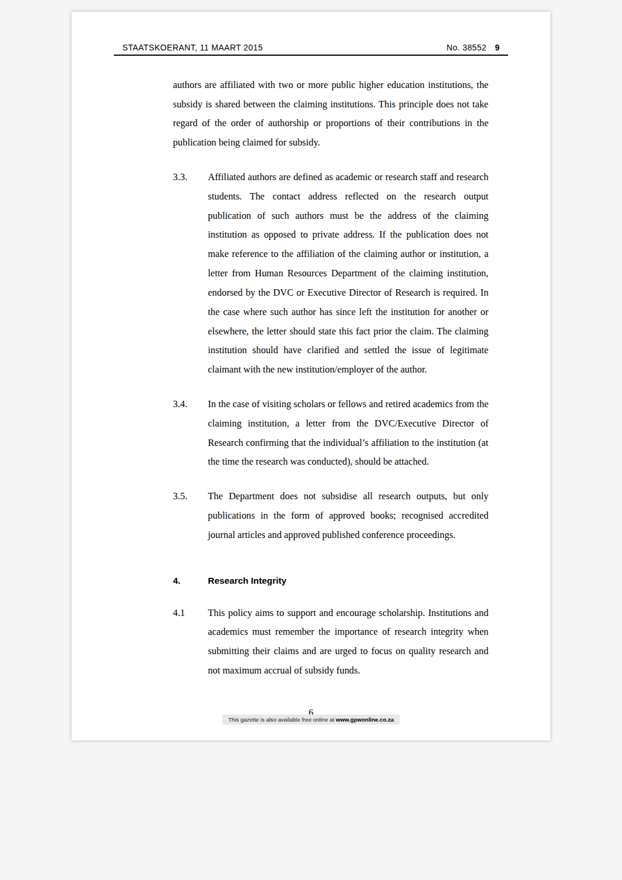STAATSKOERANT, 11 MAART 2015
No. 38552 9
authors are affiliated with two or more public higher education institutions, the subsidy is shared between the claiming institutions. This principle does not take regard of the order of authorship or proportions of their contributions in the publication being claimed for subsidy.
3.3.
Affiliated authors are defined as academic or research staff and research students. The contact address reflected on the research output publication of such authors must be the address of the claiming institution as opposed to private address. If the publication does not make reference to the affiliation of the claiming author or institution, a letter from Human Resources Department of the claiming institution, endorsed by the DVC or Executive Director of Research is required. In the case where such author has since left the institution for another or elsewhere, the letter should state this fact prior the claim. The claiming institution should have clarified and settled the issue of legitimate claimant with the new institution/employer of the author.
3.4.
In the case of visiting scholars or fellows and retired academics from the claiming institution, a letter from the DVC/Executive Director of Research confirming that the individual’s affiliation to the institution (at the time the research was conducted), should be attached.
3.5.
The Department does not subsidise all research outputs, but only publications in the form of approved books; recognised accredited journal articles and approved published conference proceedings.
4. Research Integrity
4.1
This policy aims to support and encourage scholarship. Institutions and academics must remember the importance of research integrity when submitting their claims and are urged to focus on quality research and not maximum accrual of subsidy funds.
6
This gazette is also available free online at www.gpwonline.co.za